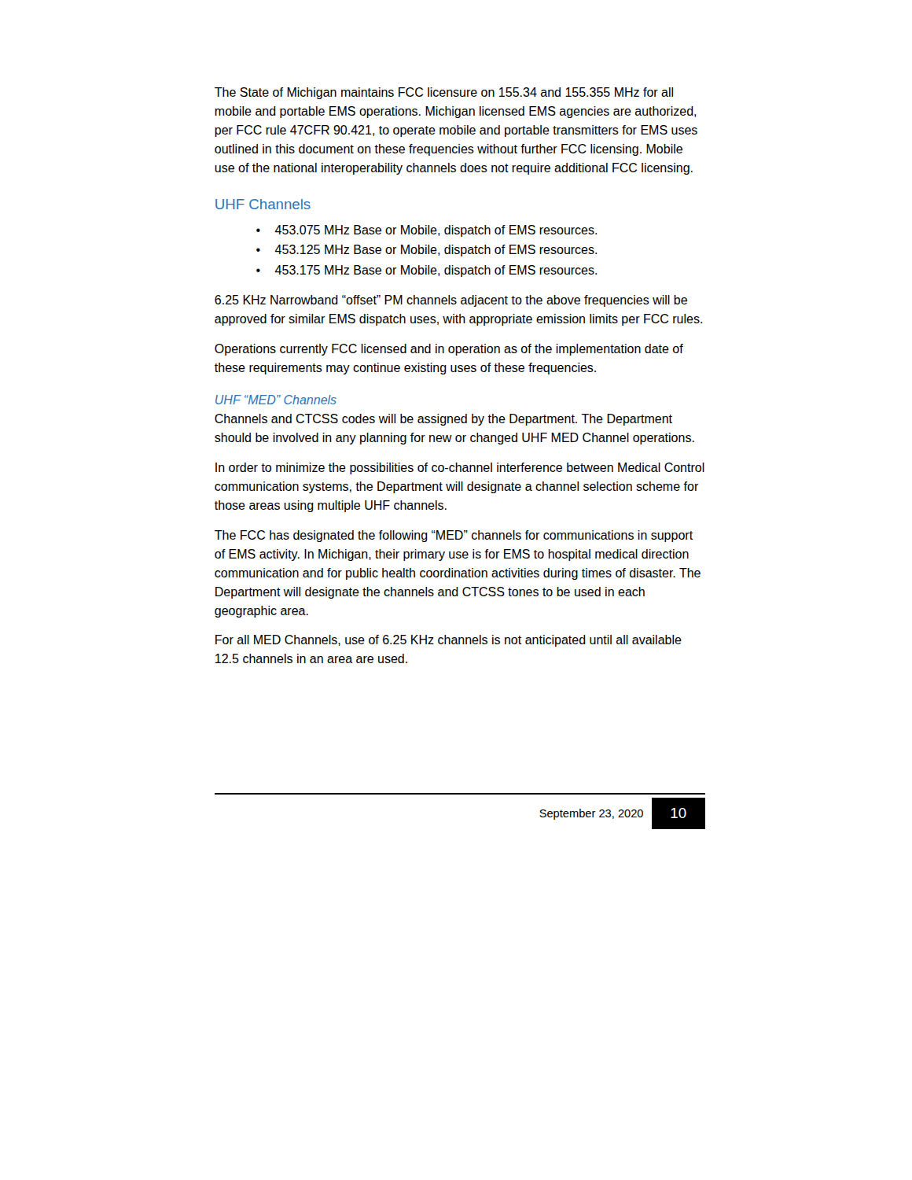The State of Michigan maintains FCC licensure on 155.34 and 155.355 MHz for all mobile and portable EMS operations. Michigan licensed EMS agencies are authorized, per FCC rule 47CFR 90.421, to operate mobile and portable transmitters for EMS uses outlined in this document on these frequencies without further FCC licensing. Mobile use of the national interoperability channels does not require additional FCC licensing.
UHF Channels
453.075 MHz Base or Mobile, dispatch of EMS resources.
453.125 MHz Base or Mobile, dispatch of EMS resources.
453.175 MHz Base or Mobile, dispatch of EMS resources.
6.25 KHz Narrowband “offset” PM channels adjacent to the above frequencies will be approved for similar EMS dispatch uses, with appropriate emission limits per FCC rules.
Operations currently FCC licensed and in operation as of the implementation date of these requirements may continue existing uses of these frequencies.
UHF “MED” Channels
Channels and CTCSS codes will be assigned by the Department. The Department should be involved in any planning for new or changed UHF MED Channel operations.
In order to minimize the possibilities of co-channel interference between Medical Control communication systems, the Department will designate a channel selection scheme for those areas using multiple UHF channels.
The FCC has designated the following “MED” channels for communications in support of EMS activity. In Michigan, their primary use is for EMS to hospital medical direction communication and for public health coordination activities during times of disaster. The Department will designate the channels and CTCSS tones to be used in each geographic area.
For all MED Channels, use of 6.25 KHz channels is not anticipated until all available 12.5 channels in an area are used.
September 23, 2020
10